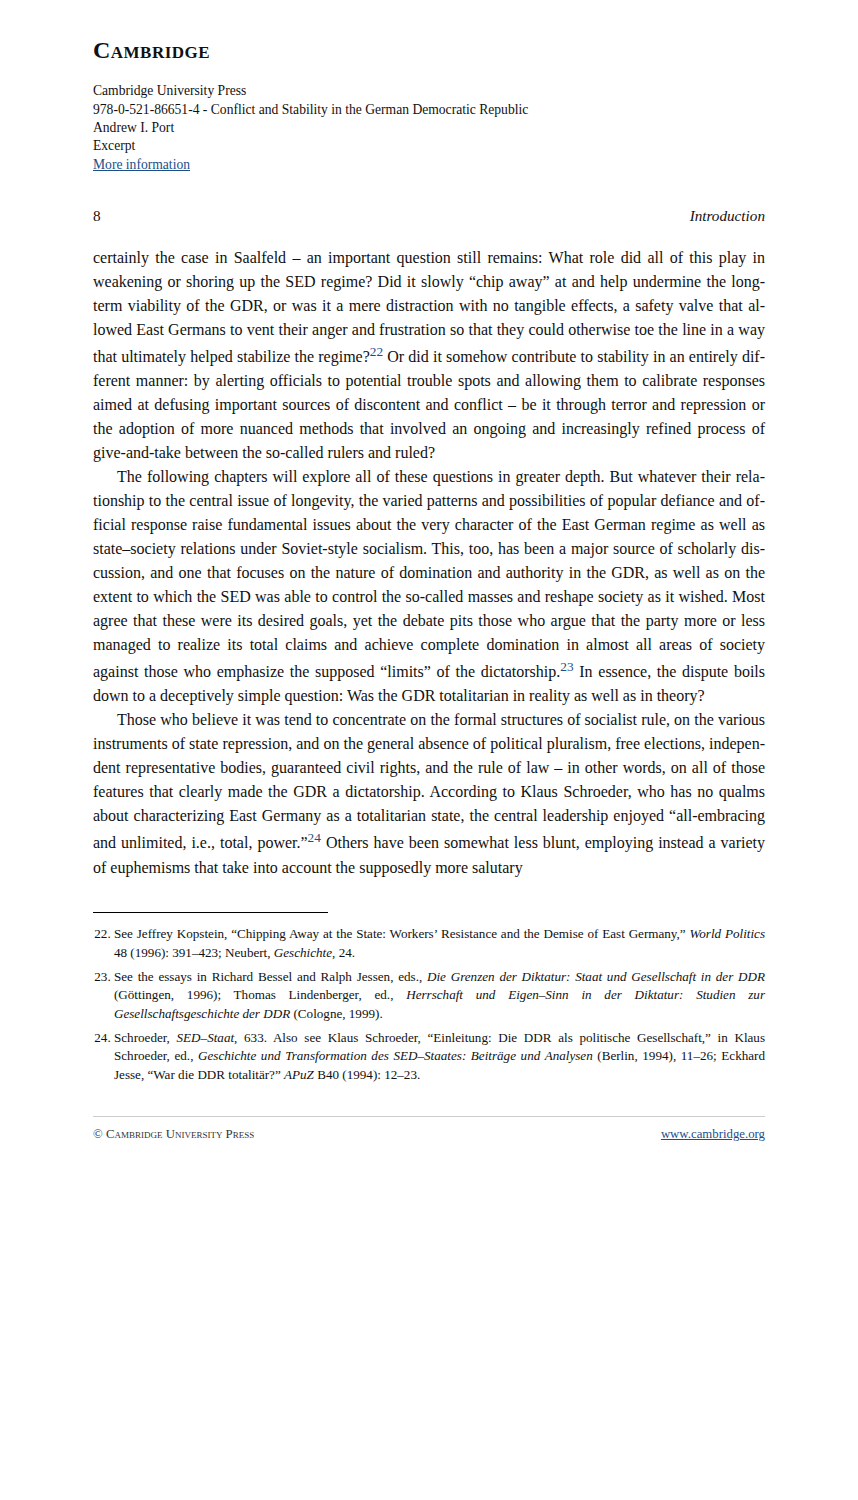Cambridge
Cambridge University Press
978-0-521-86651-4 - Conflict and Stability in the German Democratic Republic
Andrew I. Port
Excerpt
More information
8 Introduction
certainly the case in Saalfeld – an important question still remains: What role did all of this play in weakening or shoring up the SED regime? Did it slowly “chip away” at and help undermine the long-term viability of the GDR, or was it a mere distraction with no tangible effects, a safety valve that allowed East Germans to vent their anger and frustration so that they could otherwise toe the line in a way that ultimately helped stabilize the regime?22 Or did it somehow contribute to stability in an entirely different manner: by alerting officials to potential trouble spots and allowing them to calibrate responses aimed at defusing important sources of discontent and conflict – be it through terror and repression or the adoption of more nuanced methods that involved an ongoing and increasingly refined process of give-and-take between the so-called rulers and ruled?
The following chapters will explore all of these questions in greater depth. But whatever their relationship to the central issue of longevity, the varied patterns and possibilities of popular defiance and official response raise fundamental issues about the very character of the East German regime as well as state–society relations under Soviet-style socialism. This, too, has been a major source of scholarly discussion, and one that focuses on the nature of domination and authority in the GDR, as well as on the extent to which the SED was able to control the so-called masses and reshape society as it wished. Most agree that these were its desired goals, yet the debate pits those who argue that the party more or less managed to realize its total claims and achieve complete domination in almost all areas of society against those who emphasize the supposed “limits” of the dictatorship.23 In essence, the dispute boils down to a deceptively simple question: Was the GDR totalitarian in reality as well as in theory?
Those who believe it was tend to concentrate on the formal structures of socialist rule, on the various instruments of state repression, and on the general absence of political pluralism, free elections, independent representative bodies, guaranteed civil rights, and the rule of law – in other words, on all of those features that clearly made the GDR a dictatorship. According to Klaus Schroeder, who has no qualms about characterizing East Germany as a totalitarian state, the central leadership enjoyed “all-embracing and unlimited, i.e., total, power.”24 Others have been somewhat less blunt, employing instead a variety of euphemisms that take into account the supposedly more salutary
See Jeffrey Kopstein, “Chipping Away at the State: Workers’ Resistance and the Demise of East Germany,” World Politics 48 (1996): 391–423; Neubert, Geschichte, 24.
See the essays in Richard Bessel and Ralph Jessen, eds., Die Grenzen der Diktatur: Staat und Gesellschaft in der DDR (Göttingen, 1996); Thomas Lindenberger, ed., Herrschaft und Eigen–Sinn in der Diktatur: Studien zur Gesellschaftsgeschichte der DDR (Cologne, 1999).
Schroeder, SED–Staat, 633. Also see Klaus Schroeder, “Einleitung: Die DDR als politische Gesellschaft,” in Klaus Schroeder, ed., Geschichte und Transformation des SED–Staates: Beiträge und Analysen (Berlin, 1994), 11–26; Eckhard Jesse, “War die DDR totalitär?” APuZ B40 (1994): 12–23.
© Cambridge University Press www.cambridge.org